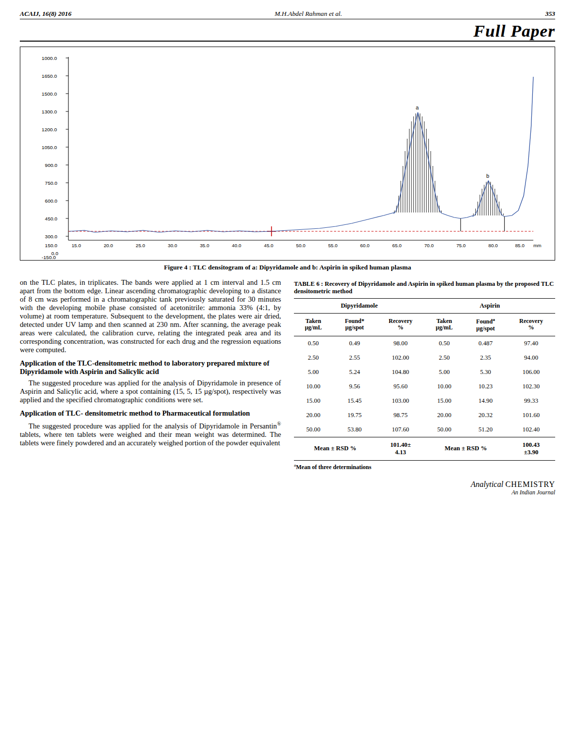ACAIJ, 16(8) 2016 M.H.Abdel Rahman et al. 353
Full Paper
1000.0 1650.0 1500.0 1300.0 1200.0 1050.0 900.0 750.0 600.0 450.0 300.0 150.0 0.0 -150.0 15.0 20.0 25.0 30.0 35.0 40.0 45.0 50.0 55.0 60.0 65.0 70.0 75.0 80.0 85.0 mm a b
Figure 4 : TLC densitogram of a: Dipyridamole and b: Aspirin in spiked human plasma
on the TLC plates, in triplicates. The bands were applied at 1 cm interval and 1.5 cm apart from the bottom edge. Linear ascending chromatographic developing to a distance of 8 cm was performed in a chromatographic tank previously saturated for 30 minutes with the developing mobile phase consisted of acetonitrile: ammonia 33% (4:1, by volume) at room temperature. Subsequent to the development, the plates were air dried, detected under UV lamp and then scanned at 230 nm. After scanning, the average peak areas were calculated, the calibration curve, relating the integrated peak area and its corresponding concentration, was constructed for each drug and the regression equations were computed.
Application of the TLC-densitometric method to laboratory prepared mixture of Dipyridamole with Aspirin and Salicylic acid
The suggested procedure was applied for the analysis of Dipyridamole in presence of Aspirin and Salicylic acid, where a spot containing (15, 5, 15 µg/spot), respectively was applied and the specified chromatographic conditions were set.
Application of TLC- densitometric method to Pharmaceutical formulation
The suggested procedure was applied for the analysis of Dipyridamole in Persantin® tablets, where ten tablets were weighed and their mean weight was determined. The tablets were finely powdered and an accurately weighed portion of the powder equivalent
TABLE 6 : Recovery of Dipyridamole and Aspirin in spiked human plasma by the proposed TLC densitometric method
| Dipyridamole | Aspirin |
| --- | --- |
| Taken µg/mL | Found* µg/spot | Recovery % | Taken µg/mL | Found a µg/spot | Recovery % |
| 0.50 | 0.49 | 98.00 | 0.50 | 0.487 | 97.40 |
| 2.50 | 2.55 | 102.00 | 2.50 | 2.35 | 94.00 |
| 5.00 | 5.24 | 104.80 | 5.00 | 5.30 | 106.00 |
| 10.00 | 9.56 | 95.60 | 10.00 | 10.23 | 102.30 |
| 15.00 | 15.45 | 103.00 | 15.00 | 14.90 | 99.33 |
| 20.00 | 19.75 | 98.75 | 20.00 | 20.32 | 101.60 |
| 50.00 | 53.80 | 107.60 | 50.00 | 51.20 | 102.40 |
| Mean ± RSD % | 101.40± 4.13 | Mean ± RSD % | 100.43 ±3.90 |
aMean of three determinations
Analytical CHEMISTRY An Indian Journal